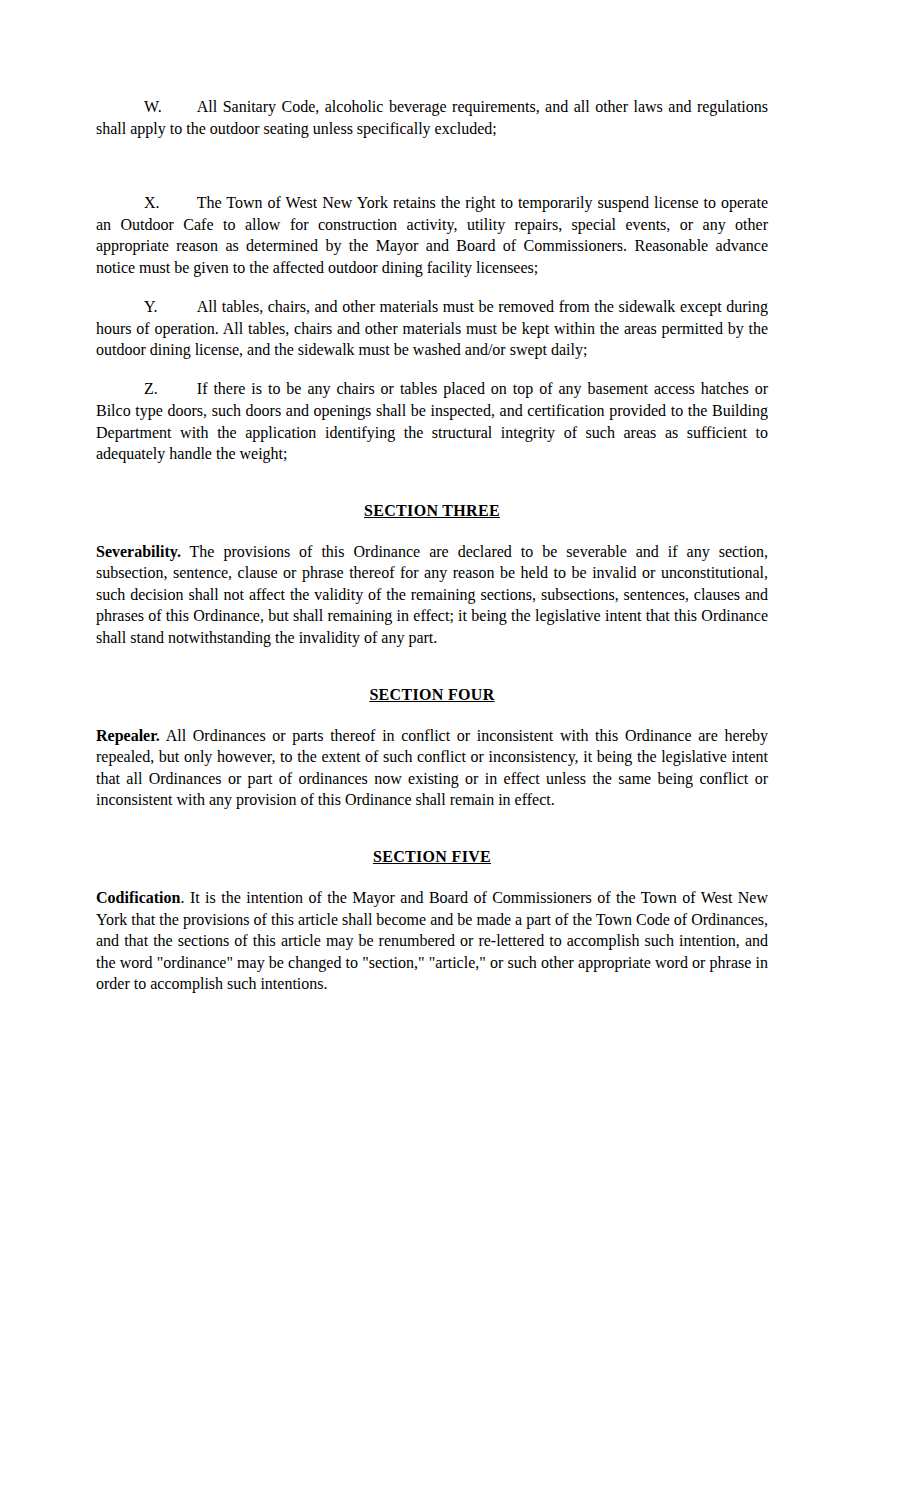W. All Sanitary Code, alcoholic beverage requirements, and all other laws and regulations shall apply to the outdoor seating unless specifically excluded;
X. The Town of West New York retains the right to temporarily suspend license to operate an Outdoor Cafe to allow for construction activity, utility repairs, special events, or any other appropriate reason as determined by the Mayor and Board of Commissioners. Reasonable advance notice must be given to the affected outdoor dining facility licensees;
Y. All tables, chairs, and other materials must be removed from the sidewalk except during hours of operation. All tables, chairs and other materials must be kept within the areas permitted by the outdoor dining license, and the sidewalk must be washed and/or swept daily;
Z. If there is to be any chairs or tables placed on top of any basement access hatches or Bilco type doors, such doors and openings shall be inspected, and certification provided to the Building Department with the application identifying the structural integrity of such areas as sufficient to adequately handle the weight;
SECTION THREE
Severability. The provisions of this Ordinance are declared to be severable and if any section, subsection, sentence, clause or phrase thereof for any reason be held to be invalid or unconstitutional, such decision shall not affect the validity of the remaining sections, subsections, sentences, clauses and phrases of this Ordinance, but shall remaining in effect; it being the legislative intent that this Ordinance shall stand notwithstanding the invalidity of any part.
SECTION FOUR
Repealer. All Ordinances or parts thereof in conflict or inconsistent with this Ordinance are hereby repealed, but only however, to the extent of such conflict or inconsistency, it being the legislative intent that all Ordinances or part of ordinances now existing or in effect unless the same being conflict or inconsistent with any provision of this Ordinance shall remain in effect.
SECTION FIVE
Codification. It is the intention of the Mayor and Board of Commissioners of the Town of West New York that the provisions of this article shall become and be made a part of the Town Code of Ordinances, and that the sections of this article may be renumbered or re-lettered to accomplish such intention, and the word "ordinance" may be changed to "section," "article," or such other appropriate word or phrase in order to accomplish such intentions.